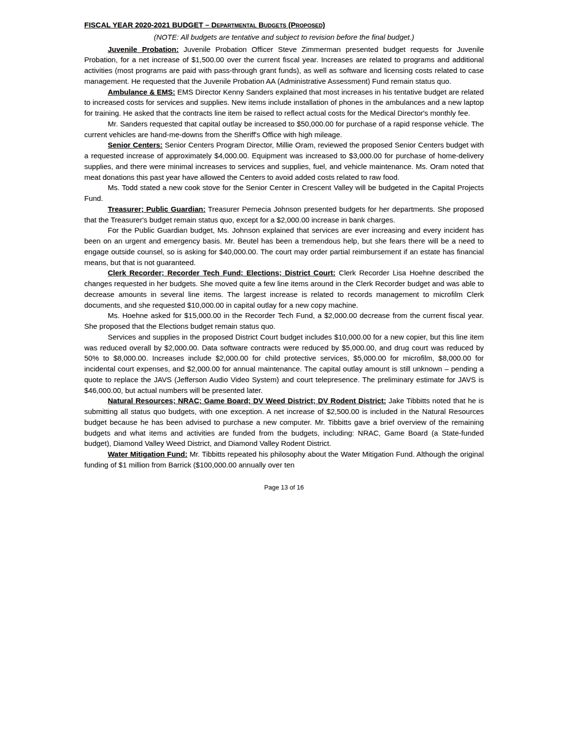FISCAL YEAR 2020-2021 BUDGET – Departmental Budgets (Proposed)
(NOTE: All budgets are tentative and subject to revision before the final budget.)
Juvenile Probation: Juvenile Probation Officer Steve Zimmerman presented budget requests for Juvenile Probation, for a net increase of $1,500.00 over the current fiscal year. Increases are related to programs and additional activities (most programs are paid with pass-through grant funds), as well as software and licensing costs related to case management. He requested that the Juvenile Probation AA (Administrative Assessment) Fund remain status quo.
Ambulance & EMS: EMS Director Kenny Sanders explained that most increases in his tentative budget are related to increased costs for services and supplies. New items include installation of phones in the ambulances and a new laptop for training. He asked that the contracts line item be raised to reflect actual costs for the Medical Director's monthly fee.
Mr. Sanders requested that capital outlay be increased to $50,000.00 for purchase of a rapid response vehicle. The current vehicles are hand-me-downs from the Sheriff's Office with high mileage.
Senior Centers: Senior Centers Program Director, Millie Oram, reviewed the proposed Senior Centers budget with a requested increase of approximately $4,000.00. Equipment was increased to $3,000.00 for purchase of home-delivery supplies, and there were minimal increases to services and supplies, fuel, and vehicle maintenance. Ms. Oram noted that meat donations this past year have allowed the Centers to avoid added costs related to raw food.
Ms. Todd stated a new cook stove for the Senior Center in Crescent Valley will be budgeted in the Capital Projects Fund.
Treasurer; Public Guardian: Treasurer Pernecia Johnson presented budgets for her departments. She proposed that the Treasurer's budget remain status quo, except for a $2,000.00 increase in bank charges.
For the Public Guardian budget, Ms. Johnson explained that services are ever increasing and every incident has been on an urgent and emergency basis. Mr. Beutel has been a tremendous help, but she fears there will be a need to engage outside counsel, so is asking for $40,000.00. The court may order partial reimbursement if an estate has financial means, but that is not guaranteed.
Clerk Recorder; Recorder Tech Fund; Elections; District Court: Clerk Recorder Lisa Hoehne described the changes requested in her budgets. She moved quite a few line items around in the Clerk Recorder budget and was able to decrease amounts in several line items. The largest increase is related to records management to microfilm Clerk documents, and she requested $10,000.00 in capital outlay for a new copy machine.
Ms. Hoehne asked for $15,000.00 in the Recorder Tech Fund, a $2,000.00 decrease from the current fiscal year. She proposed that the Elections budget remain status quo.
Services and supplies in the proposed District Court budget includes $10,000.00 for a new copier, but this line item was reduced overall by $2,000.00. Data software contracts were reduced by $5,000.00, and drug court was reduced by 50% to $8,000.00. Increases include $2,000.00 for child protective services, $5,000.00 for microfilm, $8,000.00 for incidental court expenses, and $2,000.00 for annual maintenance. The capital outlay amount is still unknown – pending a quote to replace the JAVS (Jefferson Audio Video System) and court telepresence. The preliminary estimate for JAVS is $46,000.00, but actual numbers will be presented later.
Natural Resources; NRAC; Game Board; DV Weed District; DV Rodent District: Jake Tibbitts noted that he is submitting all status quo budgets, with one exception. A net increase of $2,500.00 is included in the Natural Resources budget because he has been advised to purchase a new computer. Mr. Tibbitts gave a brief overview of the remaining budgets and what items and activities are funded from the budgets, including: NRAC, Game Board (a State-funded budget), Diamond Valley Weed District, and Diamond Valley Rodent District.
Water Mitigation Fund: Mr. Tibbitts repeated his philosophy about the Water Mitigation Fund. Although the original funding of $1 million from Barrick ($100,000.00 annually over ten
Page 13 of 16